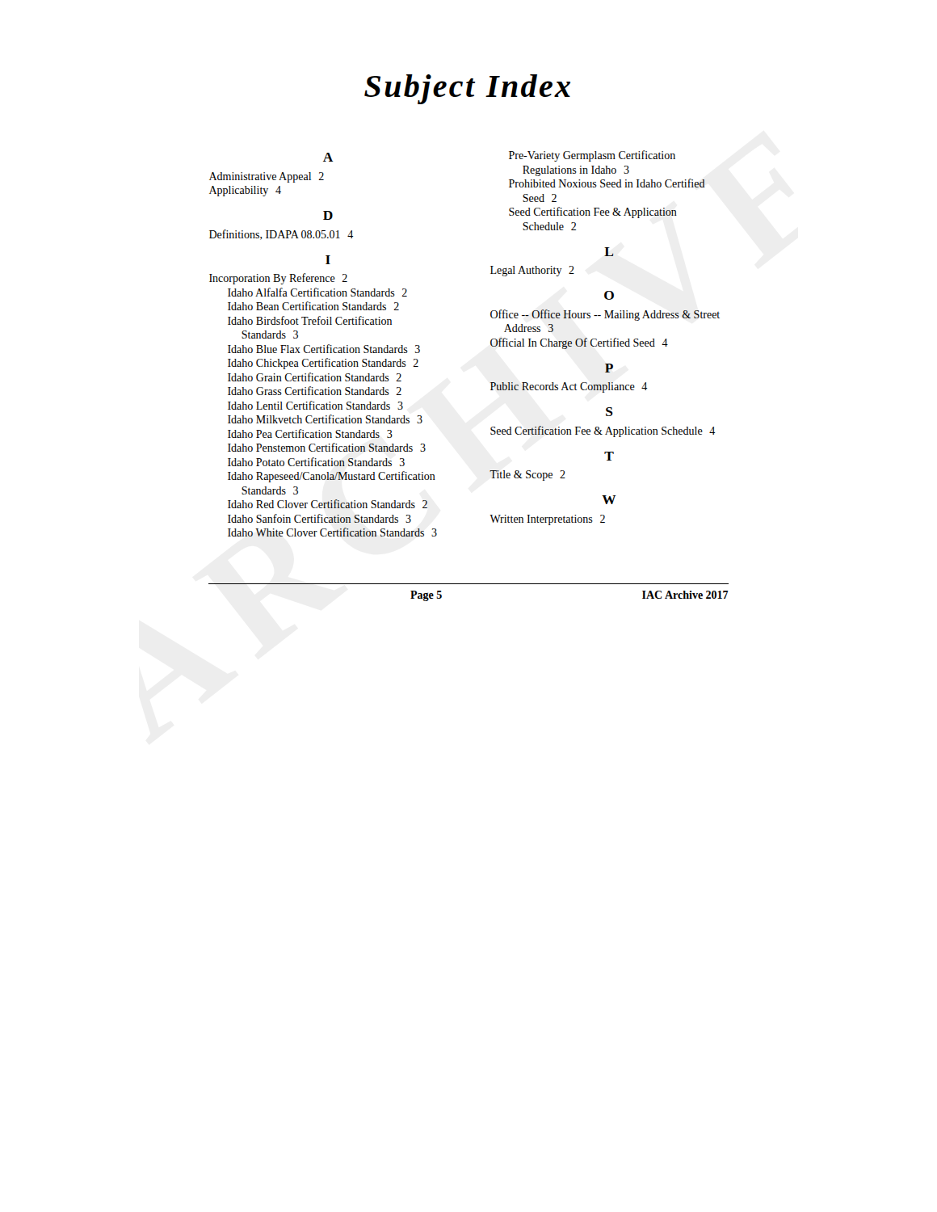ARCHIVE
Subject Index
A
Administrative Appeal 2
Applicability 4
D
Definitions, IDAPA 08.05.01 4
I
Incorporation By Reference 2
Idaho Alfalfa Certification Standards 2
Idaho Bean Certification Standards 2
Idaho Birdsfoot Trefoil Certification Standards 3
Idaho Blue Flax Certification Standards 3
Idaho Chickpea Certification Standards 2
Idaho Grain Certification Standards 2
Idaho Grass Certification Standards 2
Idaho Lentil Certification Standards 3
Idaho Milkvetch Certification Standards 3
Idaho Pea Certification Standards 3
Idaho Penstemon Certification Standards 3
Idaho Potato Certification Standards 3
Idaho Rapeseed/Canola/Mustard Certification Standards 3
Idaho Red Clover Certification Standards 2
Idaho Sanfoin Certification Standards 3
Idaho White Clover Certification Standards 3
Pre-Variety Germplasm Certification Regulations in Idaho 3
Prohibited Noxious Seed in Idaho Certified Seed 2
Seed Certification Fee & Application Schedule 2
L
Legal Authority 2
O
Office -- Office Hours -- Mailing Address & Street Address 3
Official In Charge Of Certified Seed 4
P
Public Records Act Compliance 4
S
Seed Certification Fee & Application Schedule 4
T
Title & Scope 2
W
Written Interpretations 2
Page 5
IAC Archive 2017